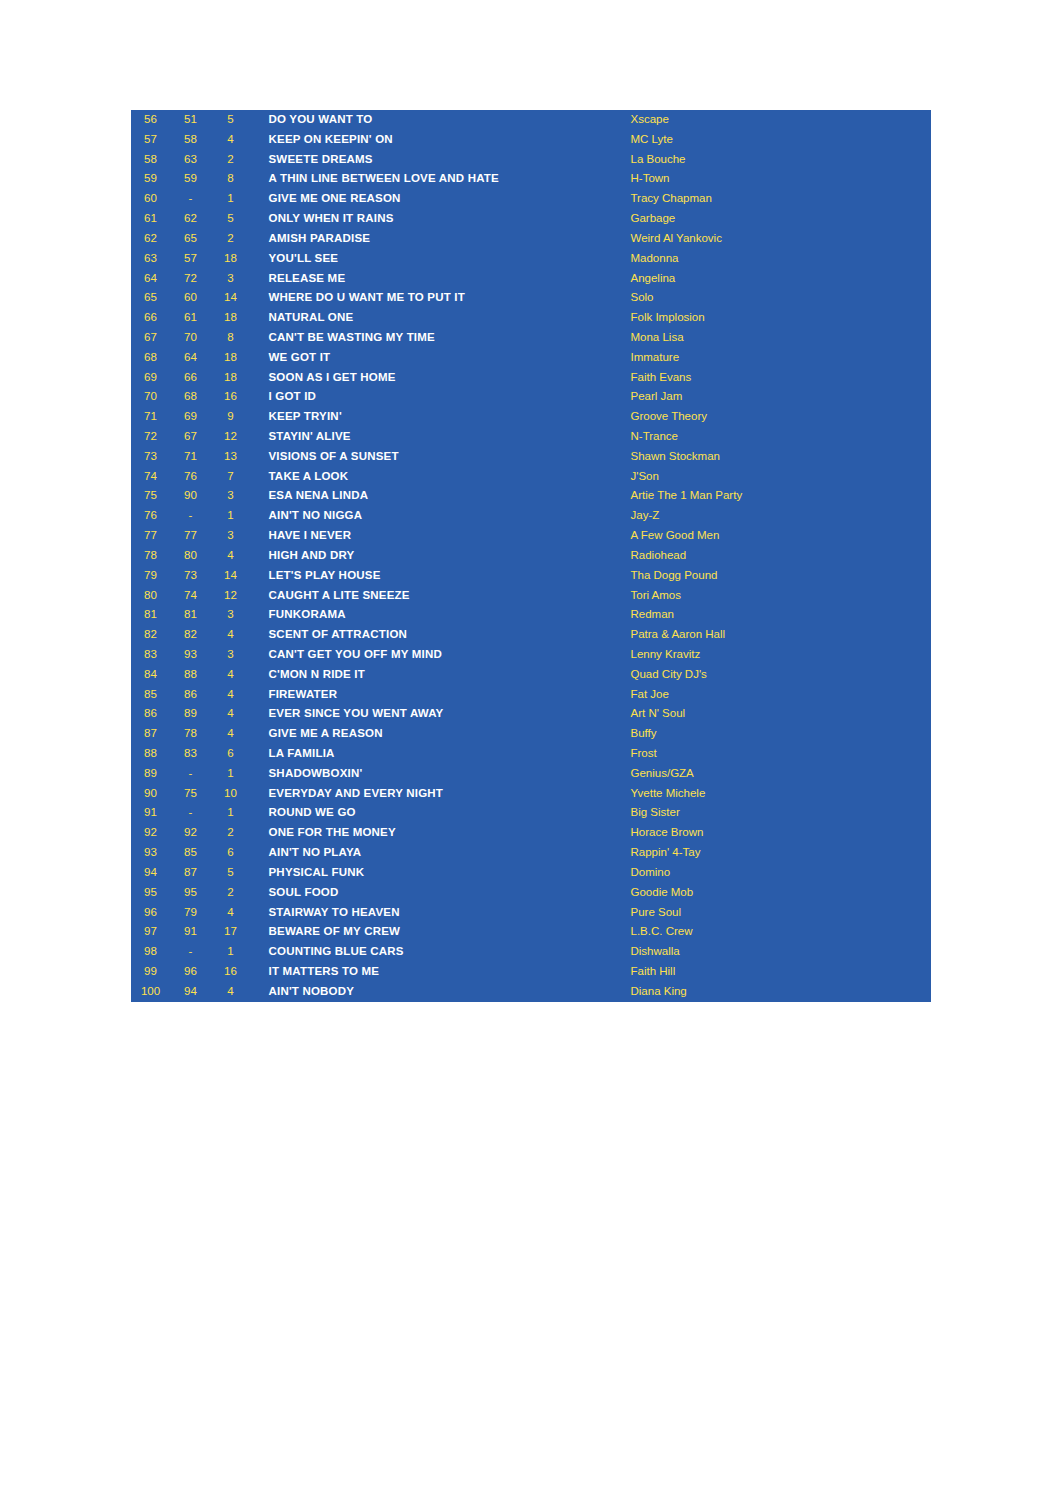| 56 | 51 | 5 | | DO YOU WANT TO | Xscape |
| 57 | 58 | 4 | | KEEP ON KEEPIN' ON | MC Lyte |
| 58 | 63 | 2 | | SWEETE DREAMS | La Bouche |
| 59 | 59 | 8 | | A THIN LINE BETWEEN LOVE AND HATE | H-Town |
| 60 | - | 1 | | GIVE ME ONE REASON | Tracy Chapman |
| 61 | 62 | 5 | | ONLY WHEN IT RAINS | Garbage |
| 62 | 65 | 2 | | AMISH PARADISE | Weird Al Yankovic |
| 63 | 57 | 18 | | YOU'LL SEE | Madonna |
| 64 | 72 | 3 | | RELEASE ME | Angelina |
| 65 | 60 | 14 | | WHERE DO U WANT ME TO PUT IT | Solo |
| 66 | 61 | 18 | | NATURAL ONE | Folk Implosion |
| 67 | 70 | 8 | | CAN'T BE WASTING MY TIME | Mona Lisa |
| 68 | 64 | 18 | | WE GOT IT | Immature |
| 69 | 66 | 18 | | SOON AS I GET HOME | Faith Evans |
| 70 | 68 | 16 | | I GOT ID | Pearl Jam |
| 71 | 69 | 9 | | KEEP TRYIN' | Groove Theory |
| 72 | 67 | 12 | | STAYIN' ALIVE | N-Trance |
| 73 | 71 | 13 | | VISIONS OF A SUNSET | Shawn Stockman |
| 74 | 76 | 7 | | TAKE A LOOK | J'Son |
| 75 | 90 | 3 | | ESA NENA LINDA | Artie The 1 Man Party |
| 76 | - | 1 | | AIN'T NO NIGGA | Jay-Z |
| 77 | 77 | 3 | | HAVE I NEVER | A Few Good Men |
| 78 | 80 | 4 | | HIGH AND DRY | Radiohead |
| 79 | 73 | 14 | | LET'S PLAY HOUSE | Tha Dogg Pound |
| 80 | 74 | 12 | | CAUGHT A LITE SNEEZE | Tori Amos |
| 81 | 81 | 3 | | FUNKORAMA | Redman |
| 82 | 82 | 4 | | SCENT OF ATTRACTION | Patra & Aaron Hall |
| 83 | 93 | 3 | | CAN'T GET YOU OFF MY MIND | Lenny Kravitz |
| 84 | 88 | 4 | | C'MON N RIDE IT | Quad City DJ's |
| 85 | 86 | 4 | | FIREWATER | Fat Joe |
| 86 | 89 | 4 | | EVER SINCE YOU WENT AWAY | Art N' Soul |
| 87 | 78 | 4 | | GIVE ME A REASON | Buffy |
| 88 | 83 | 6 | | LA FAMILIA | Frost |
| 89 | - | 1 | | SHADOWBOXIN' | Genius/GZA |
| 90 | 75 | 10 | | EVERYDAY AND EVERY NIGHT | Yvette Michele |
| 91 | - | 1 | | ROUND WE GO | Big Sister |
| 92 | 92 | 2 | | ONE FOR THE MONEY | Horace Brown |
| 93 | 85 | 6 | | AIN'T NO PLAYA | Rappin' 4-Tay |
| 94 | 87 | 5 | | PHYSICAL FUNK | Domino |
| 95 | 95 | 2 | | SOUL FOOD | Goodie Mob |
| 96 | 79 | 4 | | STAIRWAY TO HEAVEN | Pure Soul |
| 97 | 91 | 17 | | BEWARE OF MY CREW | L.B.C. Crew |
| 98 | - | 1 | | COUNTING BLUE CARS | Dishwalla |
| 99 | 96 | 16 | | IT MATTERS TO ME | Faith Hill |
| 100 | 94 | 4 | | AIN'T NOBODY | Diana King |